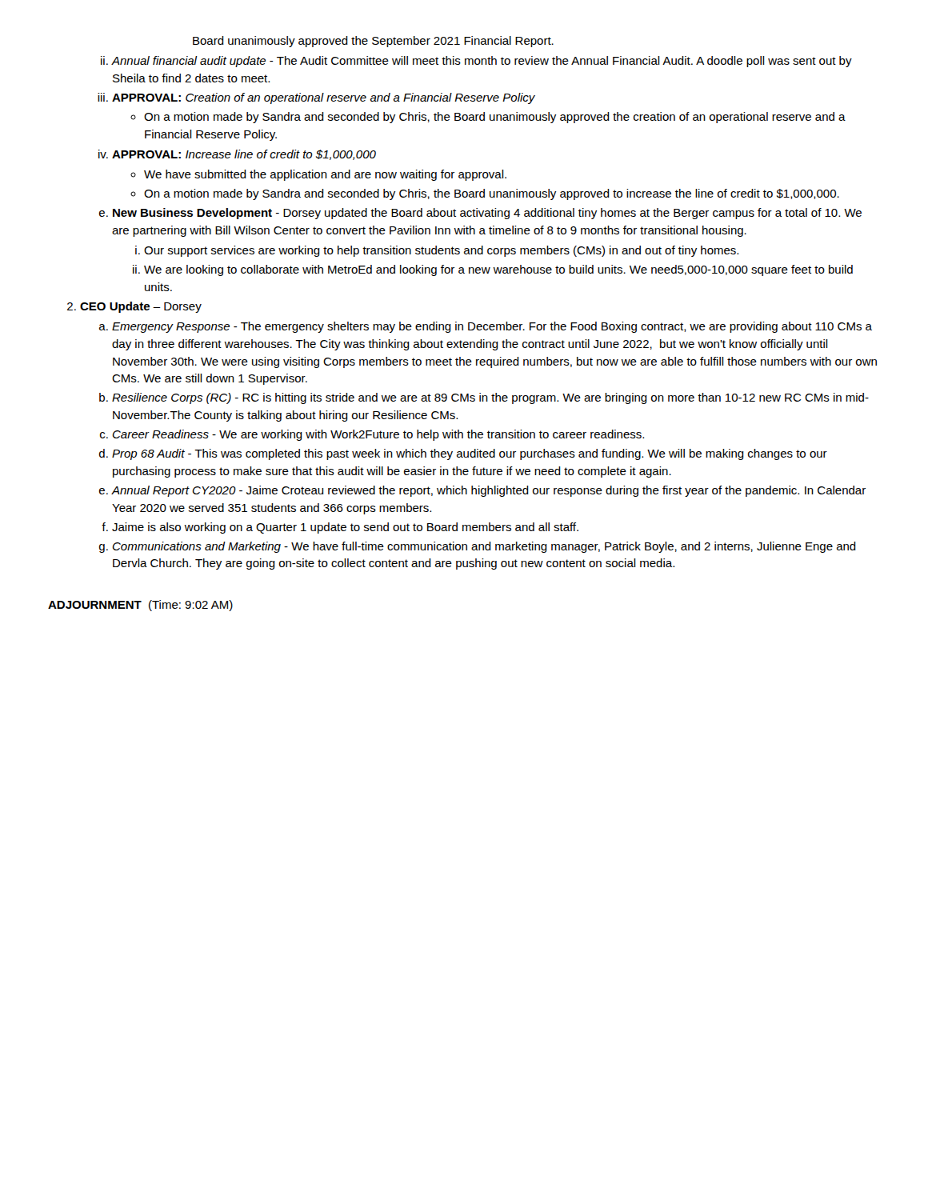Board unanimously approved the September 2021 Financial Report.
Annual financial audit update - The Audit Committee will meet this month to review the Annual Financial Audit. A doodle poll was sent out by Sheila to find 2 dates to meet.
APPROVAL: Creation of an operational reserve and a Financial Reserve Policy
On a motion made by Sandra and seconded by Chris, the Board unanimously approved the creation of an operational reserve and a Financial Reserve Policy.
APPROVAL: Increase line of credit to $1,000,000
We have submitted the application and are now waiting for approval.
On a motion made by Sandra and seconded by Chris, the Board unanimously approved to increase the line of credit to $1,000,000.
New Business Development - Dorsey updated the Board about activating 4 additional tiny homes at the Berger campus for a total of 10. We are partnering with Bill Wilson Center to convert the Pavilion Inn with a timeline of 8 to 9 months for transitional housing.
Our support services are working to help transition students and corps members (CMs) in and out of tiny homes.
We are looking to collaborate with MetroEd and looking for a new warehouse to build units. We need5,000-10,000 square feet to build units.
CEO Update – Dorsey
Emergency Response - The emergency shelters may be ending in December. For the Food Boxing contract, we are providing about 110 CMs a day in three different warehouses. The City was thinking about extending the contract until June 2022, but we won't know officially until November 30th. We were using visiting Corps members to meet the required numbers, but now we are able to fulfill those numbers with our own CMs. We are still down 1 Supervisor.
Resilience Corps (RC) - RC is hitting its stride and we are at 89 CMs in the program. We are bringing on more than 10-12 new RC CMs in mid-November.The County is talking about hiring our Resilience CMs.
Career Readiness - We are working with Work2Future to help with the transition to career readiness.
Prop 68 Audit - This was completed this past week in which they audited our purchases and funding. We will be making changes to our purchasing process to make sure that this audit will be easier in the future if we need to complete it again.
Annual Report CY2020 - Jaime Croteau reviewed the report, which highlighted our response during the first year of the pandemic. In Calendar Year 2020 we served 351 students and 366 corps members.
Jaime is also working on a Quarter 1 update to send out to Board members and all staff.
Communications and Marketing - We have full-time communication and marketing manager, Patrick Boyle, and 2 interns, Julienne Enge and Dervla Church. They are going on-site to collect content and are pushing out new content on social media.
ADJOURNMENT (Time: 9:02 AM)